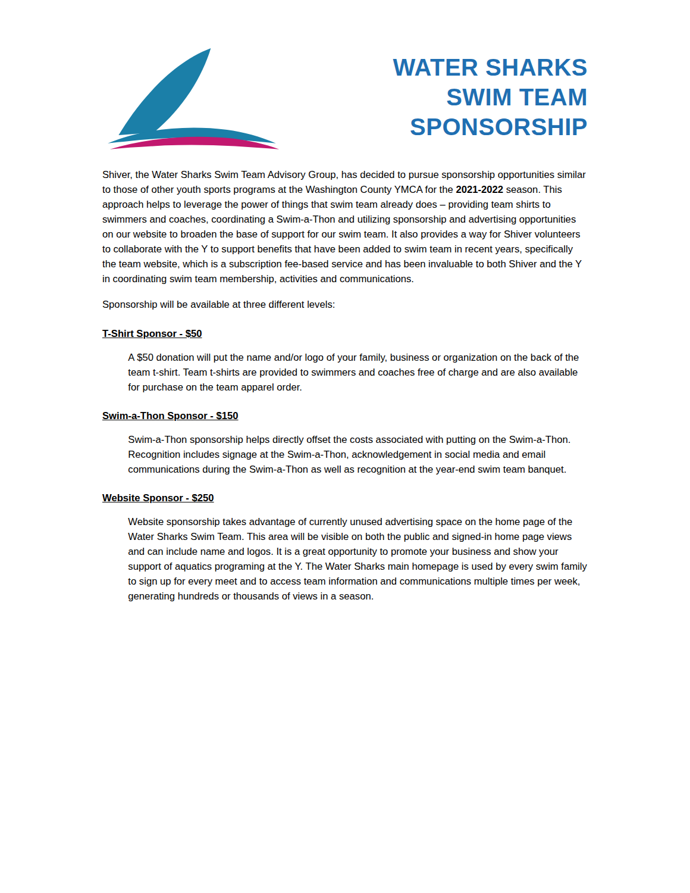WATER SHARKS SWIM TEAM SPONSORSHIP
Shiver, the Water Sharks Swim Team Advisory Group, has decided to pursue sponsorship opportunities similar to those of other youth sports programs at the Washington County YMCA for the 2021-2022 season. This approach helps to leverage the power of things that swim team already does – providing team shirts to swimmers and coaches, coordinating a Swim-a-Thon and utilizing sponsorship and advertising opportunities on our website to broaden the base of support for our swim team. It also provides a way for Shiver volunteers to collaborate with the Y to support benefits that have been added to swim team in recent years, specifically the team website, which is a subscription fee-based service and has been invaluable to both Shiver and the Y in coordinating swim team membership, activities and communications.
Sponsorship will be available at three different levels:
T-Shirt Sponsor - $50
A $50 donation will put the name and/or logo of your family, business or organization on the back of the team t-shirt. Team t-shirts are provided to swimmers and coaches free of charge and are also available for purchase on the team apparel order.
Swim-a-Thon Sponsor - $150
Swim-a-Thon sponsorship helps directly offset the costs associated with putting on the Swim-a-Thon. Recognition includes signage at the Swim-a-Thon, acknowledgement in social media and email communications during the Swim-a-Thon as well as recognition at the year-end swim team banquet.
Website Sponsor - $250
Website sponsorship takes advantage of currently unused advertising space on the home page of the Water Sharks Swim Team. This area will be visible on both the public and signed-in home page views and can include name and logos. It is a great opportunity to promote your business and show your support of aquatics programing at the Y. The Water Sharks main homepage is used by every swim family to sign up for every meet and to access team information and communications multiple times per week, generating hundreds or thousands of views in a season.